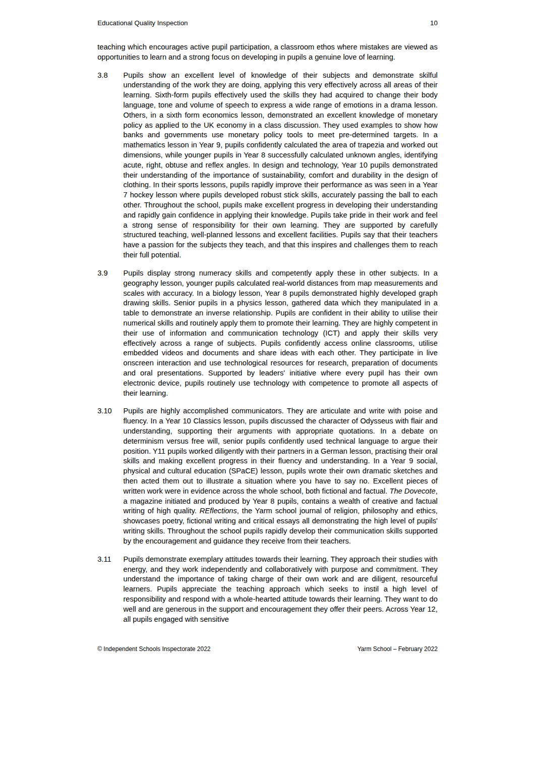Educational Quality Inspection 10
teaching which encourages active pupil participation, a classroom ethos where mistakes are viewed as opportunities to learn and a strong focus on developing in pupils a genuine love of learning.
3.8 Pupils show an excellent level of knowledge of their subjects and demonstrate skilful understanding of the work they are doing, applying this very effectively across all areas of their learning. Sixth-form pupils effectively used the skills they had acquired to change their body language, tone and volume of speech to express a wide range of emotions in a drama lesson. Others, in a sixth form economics lesson, demonstrated an excellent knowledge of monetary policy as applied to the UK economy in a class discussion. They used examples to show how banks and governments use monetary policy tools to meet pre-determined targets. In a mathematics lesson in Year 9, pupils confidently calculated the area of trapezia and worked out dimensions, while younger pupils in Year 8 successfully calculated unknown angles, identifying acute, right, obtuse and reflex angles. In design and technology, Year 10 pupils demonstrated their understanding of the importance of sustainability, comfort and durability in the design of clothing. In their sports lessons, pupils rapidly improve their performance as was seen in a Year 7 hockey lesson where pupils developed robust stick skills, accurately passing the ball to each other. Throughout the school, pupils make excellent progress in developing their understanding and rapidly gain confidence in applying their knowledge. Pupils take pride in their work and feel a strong sense of responsibility for their own learning. They are supported by carefully structured teaching, well-planned lessons and excellent facilities. Pupils say that their teachers have a passion for the subjects they teach, and that this inspires and challenges them to reach their full potential.
3.9 Pupils display strong numeracy skills and competently apply these in other subjects. In a geography lesson, younger pupils calculated real-world distances from map measurements and scales with accuracy. In a biology lesson, Year 8 pupils demonstrated highly developed graph drawing skills. Senior pupils in a physics lesson, gathered data which they manipulated in a table to demonstrate an inverse relationship. Pupils are confident in their ability to utilise their numerical skills and routinely apply them to promote their learning. They are highly competent in their use of information and communication technology (ICT) and apply their skills very effectively across a range of subjects. Pupils confidently access online classrooms, utilise embedded videos and documents and share ideas with each other. They participate in live onscreen interaction and use technological resources for research, preparation of documents and oral presentations. Supported by leaders' initiative where every pupil has their own electronic device, pupils routinely use technology with competence to promote all aspects of their learning.
3.10 Pupils are highly accomplished communicators. They are articulate and write with poise and fluency. In a Year 10 Classics lesson, pupils discussed the character of Odysseus with flair and understanding, supporting their arguments with appropriate quotations. In a debate on determinism versus free will, senior pupils confidently used technical language to argue their position. Y11 pupils worked diligently with their partners in a German lesson, practising their oral skills and making excellent progress in their fluency and understanding. In a Year 9 social, physical and cultural education (SPaCE) lesson, pupils wrote their own dramatic sketches and then acted them out to illustrate a situation where you have to say no. Excellent pieces of written work were in evidence across the whole school, both fictional and factual. The Dovecote, a magazine initiated and produced by Year 8 pupils, contains a wealth of creative and factual writing of high quality. REflections, the Yarm school journal of religion, philosophy and ethics, showcases poetry, fictional writing and critical essays all demonstrating the high level of pupils' writing skills. Throughout the school pupils rapidly develop their communication skills supported by the encouragement and guidance they receive from their teachers.
3.11 Pupils demonstrate exemplary attitudes towards their learning. They approach their studies with energy, and they work independently and collaboratively with purpose and commitment. They understand the importance of taking charge of their own work and are diligent, resourceful learners. Pupils appreciate the teaching approach which seeks to instil a high level of responsibility and respond with a whole-hearted attitude towards their learning. They want to do well and are generous in the support and encouragement they offer their peers. Across Year 12, all pupils engaged with sensitive
© Independent Schools Inspectorate 2022 Yarm School – February 2022